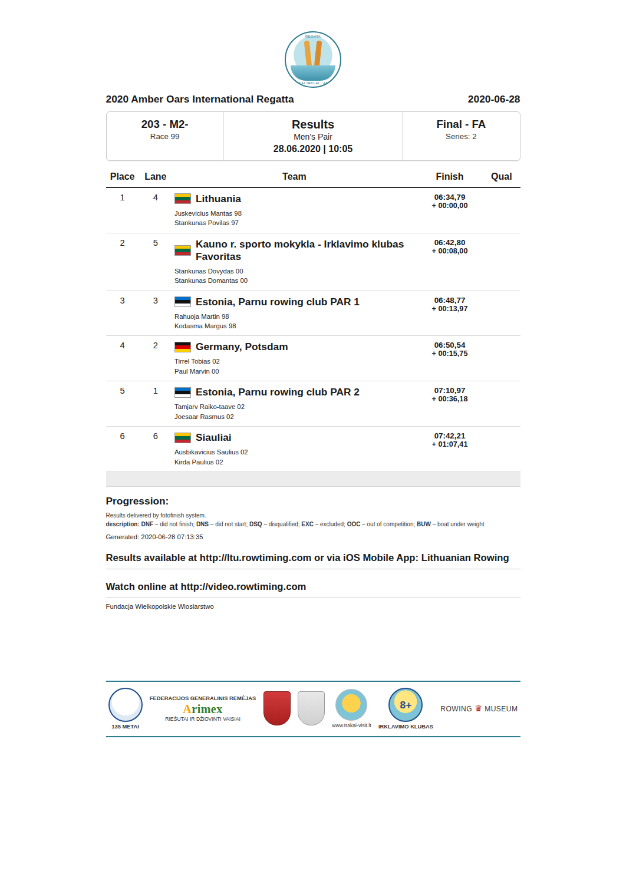REGATA GINTARINIAI IRKLAI · ANNO 1961
2020 Amber Oars International Regatta
2020-06-28
203 - M2-
Race 99
Results
Men's Pair
28.06.2020 | 10:05
Final - FA
Series: 2
| Place | Lane | Team | Finish | Qual |
| --- | --- | --- | --- | --- |
| 1 | 4 | Lithuania Juskevicius Mantas 98 Stankunas Povilas 97 | 06:34,79 + 00:00,00 | |
| 2 | 5 | Kauno r. sporto mokykla - Irklavimo klubas Favoritas Stankunas Dovydas 00 Stankunas Domantas 00 | 06:42,80 + 00:08,00 | |
| 3 | 3 | Estonia, Parnu rowing club PAR 1 Rahuoja Martin 98 Kodasma Margus 98 | 06:48,77 + 00:13,97 | |
| 4 | 2 | Germany, Potsdam Tirrel Tobias 02 Paul Marvin 00 | 06:50,54 + 00:15,75 | |
| 5 | 1 | Estonia, Parnu rowing club PAR 2 Tamjarv Raiko-taave 02 Joesaar Rasmus 02 | 07:10,97 + 00:36,18 | |
| 6 | 6 | Siauliai Ausbikavicius Saulius 02 Kirda Paulius 02 | 07:42,21 + 01:07,41 | |
Progression:
Results delivered by fotofinish system.
description: DNF – did not finish; DNS – did not start; DSQ – disqualified; EXC – excluded; OOC – out of competition; BUW – boat under weight
Generated: 2020-06-28 07:13:35
Results available at http://ltu.rowtiming.com or via iOS Mobile App: Lithuanian Rowing
Watch online at http://video.rowtiming.com
Fundacja Wielkopolskie Wioslarstwo
135 METAI
FEDERACIJOS GENERALINIS REMĖJAS
Arimex
RIEŠUTAI IR DŽIOVINTI VAISIAI
www.trakai-visit.lt
8+
IRKLAVIMO KLUBAS
ROWING ♛ MUSEUM